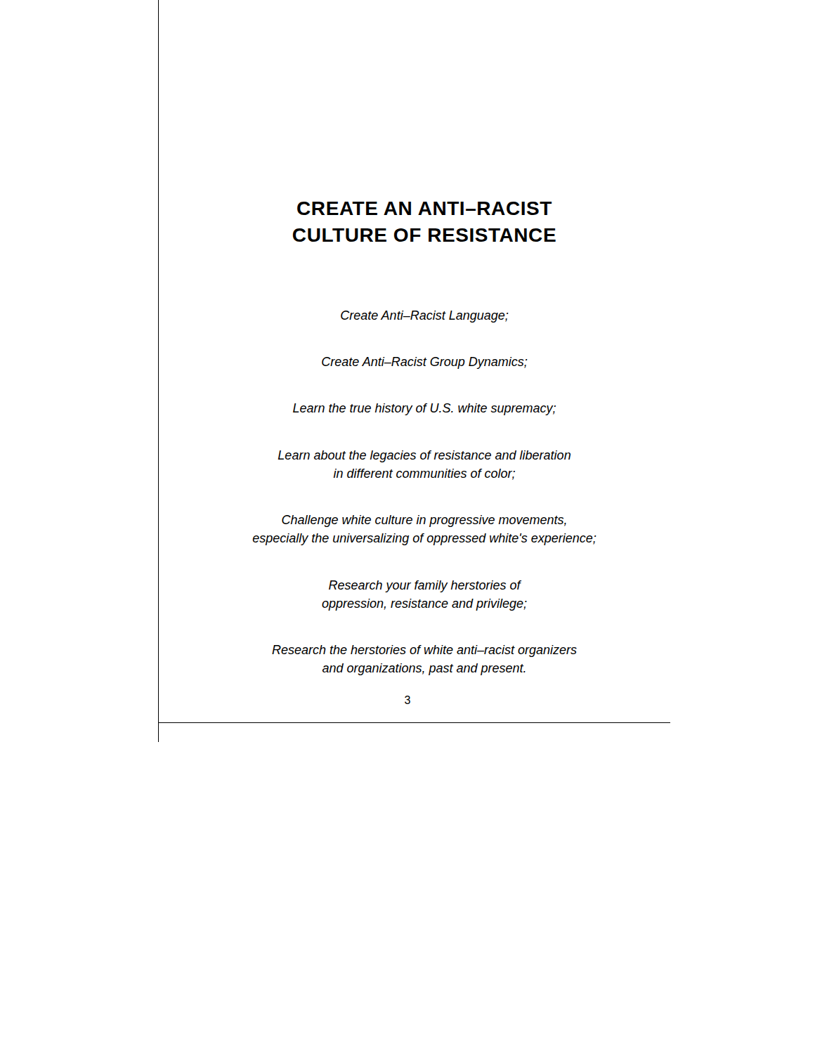Create an Anti–Racist
Culture of Resistance
Create Anti–Racist Language;
Create Anti–Racist Group Dynamics;
Learn the true history of U.S. white supremacy;
Learn about the legacies of resistance and liberation
in different communities of color;
Challenge white culture in progressive movements,
especially the universalizing of oppressed white's experience;
Research your family herstories of
oppression, resistance and privilege;
Research the herstories of white anti–racist organizers
and organizations, past and present.
3